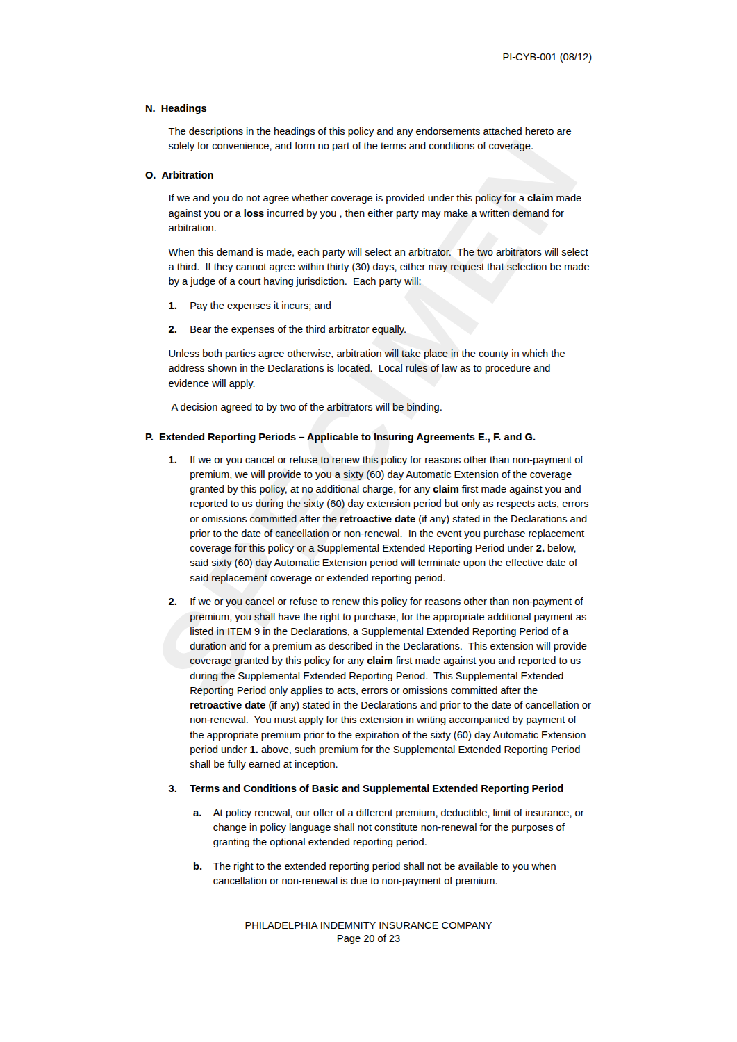SPECIMEN
PI-CYB-001 (08/12)
N. Headings
The descriptions in the headings of this policy and any endorsements attached hereto are solely for convenience, and form no part of the terms and conditions of coverage.
O. Arbitration
If we and you do not agree whether coverage is provided under this policy for a claim made against you or a loss incurred by you , then either party may make a written demand for arbitration.
When this demand is made, each party will select an arbitrator. The two arbitrators will select a third. If they cannot agree within thirty (30) days, either may request that selection be made by a judge of a court having jurisdiction. Each party will:
1.
Pay the expenses it incurs; and
2.
Bear the expenses of the third arbitrator equally.
Unless both parties agree otherwise, arbitration will take place in the county in which the address shown in the Declarations is located. Local rules of law as to procedure and evidence will apply.
A decision agreed to by two of the arbitrators will be binding.
P. Extended Reporting Periods – Applicable to Insuring Agreements E., F. and G.
1.
If we or you cancel or refuse to renew this policy for reasons other than non-payment of premium, we will provide to you a sixty (60) day Automatic Extension of the coverage granted by this policy, at no additional charge, for any claim first made against you and reported to us during the sixty (60) day extension period but only as respects acts, errors or omissions committed after the retroactive date (if any) stated in the Declarations and prior to the date of cancellation or non-renewal. In the event you purchase replacement coverage for this policy or a Supplemental Extended Reporting Period under 2. below, said sixty (60) day Automatic Extension period will terminate upon the effective date of said replacement coverage or extended reporting period.
2.
If we or you cancel or refuse to renew this policy for reasons other than non-payment of premium, you shall have the right to purchase, for the appropriate additional payment as listed in ITEM 9 in the Declarations, a Supplemental Extended Reporting Period of a duration and for a premium as described in the Declarations. This extension will provide coverage granted by this policy for any claim first made against you and reported to us during the Supplemental Extended Reporting Period. This Supplemental Extended Reporting Period only applies to acts, errors or omissions committed after the retroactive date (if any) stated in the Declarations and prior to the date of cancellation or non-renewal. You must apply for this extension in writing accompanied by payment of the appropriate premium prior to the expiration of the sixty (60) day Automatic Extension period under 1. above, such premium for the Supplemental Extended Reporting Period shall be fully earned at inception.
3.
Terms and Conditions of Basic and Supplemental Extended Reporting Period
a.
At policy renewal, our offer of a different premium, deductible, limit of insurance, or change in policy language shall not constitute non-renewal for the purposes of granting the optional extended reporting period.
b.
The right to the extended reporting period shall not be available to you when cancellation or non-renewal is due to non-payment of premium.
PHILADELPHIA INDEMNITY INSURANCE COMPANY
Page 20 of 23